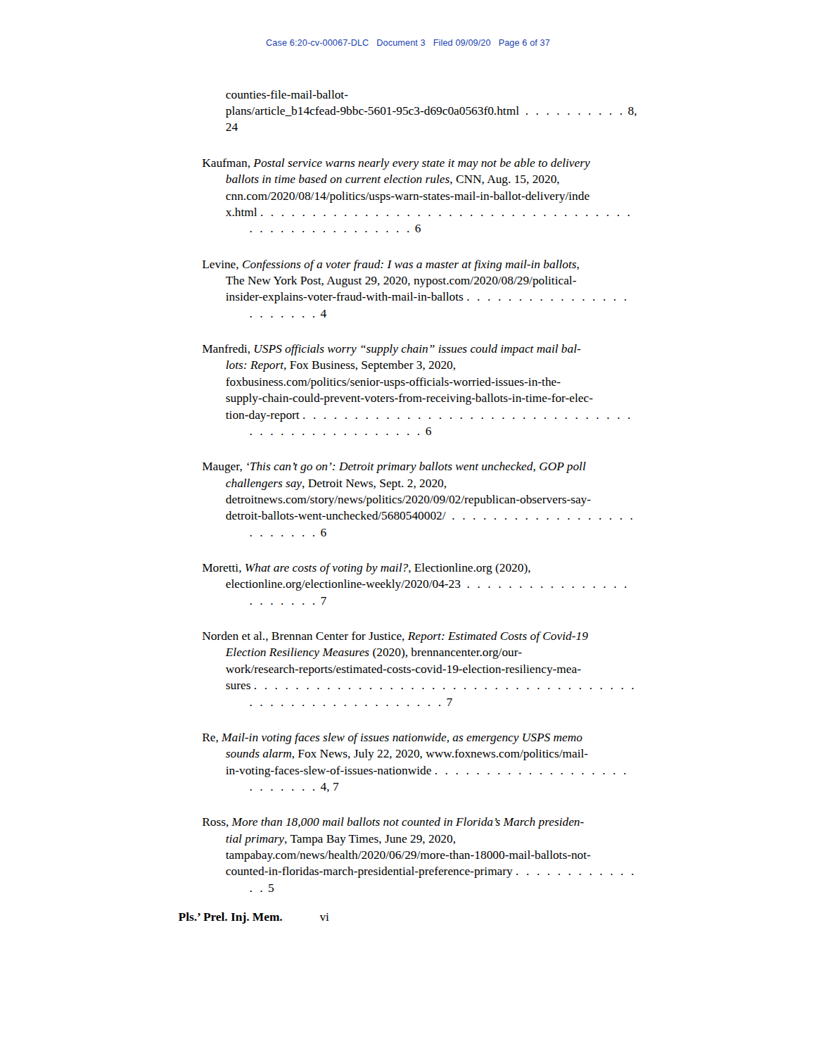Case 6:20-cv-00067-DLC Document 3 Filed 09/09/20 Page 6 of 37
counties-file-mail-ballot-
plans/article_b14cfead-9bbc-5601-95c3-d69c0a0563f0.html . . . . . . . . . . 8, 24
Kaufman, Postal service warns nearly every state it may not be able to delivery
ballots in time based on current election rules, CNN, Aug. 15, 2020, cnn.com/2020/08/14/politics/usps-warn-states-mail-in-ballot-delivery/inde x.html . . . . . . . . . . . . . . . . . . . . . . . . . . . . . . . . . . . . . . . . . . . . . . . . . . . . 6
Levine, Confessions of a voter fraud: I was a master at fixing mail-in ballots,
The New York Post, August 29, 2020, nypost.com/2020/08/29/political- insider-explains-voter-fraud-with-mail-in-ballots . . . . . . . . . . . . . . . . . . . . . . . 4
Manfredi, USPS officials worry “supply chain” issues could impact mail bal-
lots: Report, Fox Business, September 3, 2020, foxbusiness.com/politics/senior-usps-officials-worried-issues-in-the- supply-chain-could-prevent-voters-from-receiving-ballots-in-time-for-elec- tion-day-report . . . . . . . . . . . . . . . . . . . . . . . . . . . . . . . . . . . . . . . . . . . . . . . . . 6
Mauger, ‘This can’t go on’: Detroit primary ballots went unchecked, GOP poll
challengers say, Detroit News, Sept. 2, 2020, detroitnews.com/story/news/politics/2020/09/02/republican-observers-say- detroit-ballots-went-unchecked/5680540002/ . . . . . . . . . . . . . . . . . . . . . . . . . 6
Moretti, What are costs of voting by mail?, Electionline.org (2020),
electionline.org/electionline-weekly/2020/04-23 . . . . . . . . . . . . . . . . . . . . . . . 7
Norden et al., Brennan Center for Justice, Report: Estimated Costs of Covid-19
Election Resiliency Measures (2020), brennancenter.org/our- work/research-reports/estimated-costs-covid-19-election-resiliency-mea- sures . . . . . . . . . . . . . . . . . . . . . . . . . . . . . . . . . . . . . . . . . . . . . . . . . . . . . . . . 7
Re, Mail-in voting faces slew of issues nationwide, as emergency USPS memo
sounds alarm, Fox News, July 22, 2020, www.foxnews.com/politics/mail- in-voting-faces-slew-of-issues-nationwide . . . . . . . . . . . . . . . . . . . . . . . . . . 4, 7
Ross, More than 18,000 mail ballots not counted in Florida’s March presiden-
tial primary, Tampa Bay Times, June 29, 2020, tampabay.com/news/health/2020/06/29/more-than-18000-mail-ballots-not- counted-in-floridas-march-presidential-preference-primary . . . . . . . . . . . . . . 5
Pls.’ Prel. Inj. Mem. vi